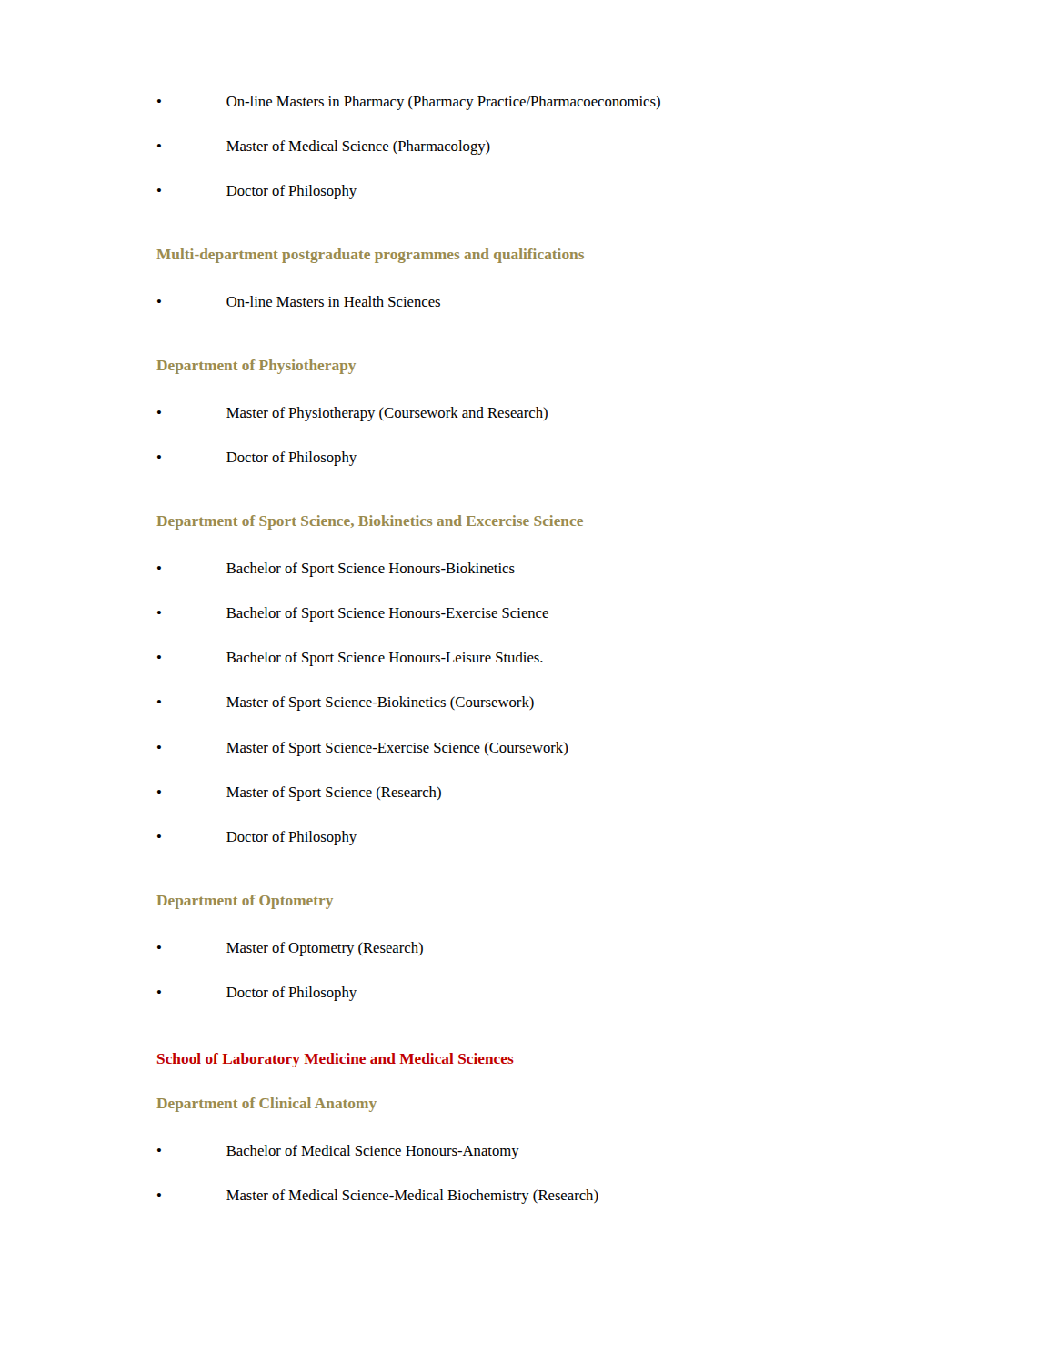On-line Masters in Pharmacy (Pharmacy Practice/Pharmacoeconomics)
Master of Medical Science (Pharmacology)
Doctor of Philosophy
Multi-department postgraduate programmes and qualifications
On-line Masters in Health Sciences
Department of Physiotherapy
Master of Physiotherapy (Coursework and Research)
Doctor of Philosophy
Department of Sport Science, Biokinetics and Excercise Science
Bachelor of Sport Science Honours-Biokinetics
Bachelor of Sport Science Honours-Exercise Science
Bachelor of Sport Science Honours-Leisure Studies.
Master of Sport Science-Biokinetics (Coursework)
Master of Sport Science-Exercise Science (Coursework)
Master of Sport Science (Research)
Doctor of Philosophy
Department of Optometry
Master of Optometry (Research)
Doctor of Philosophy
School of Laboratory Medicine and Medical Sciences
Department of Clinical Anatomy
Bachelor of Medical Science Honours-Anatomy
Master of Medical Science-Medical Biochemistry (Research)